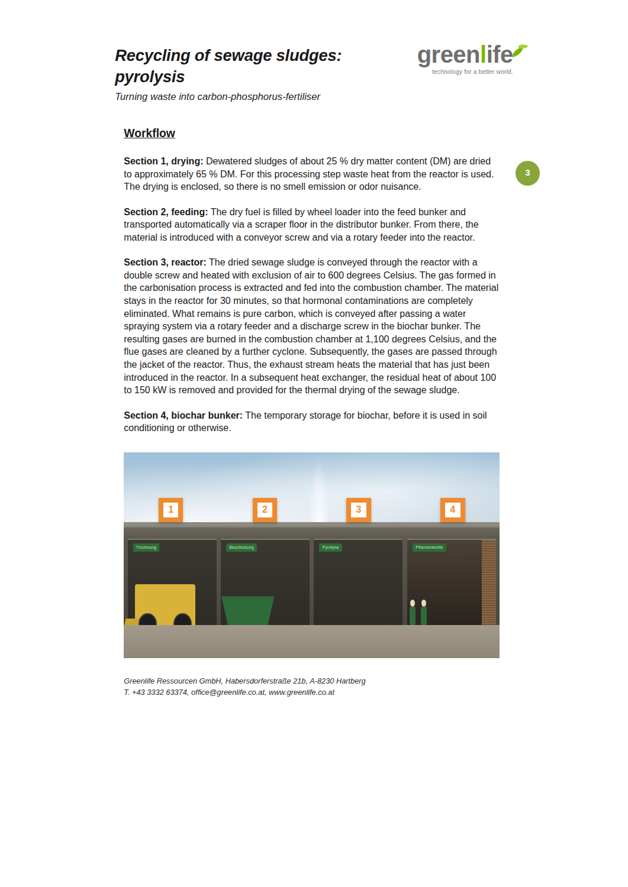Recycling of sewage sludges: pyrolysis
Turning waste into carbon-phosphorus-fertiliser
green life
technology for a better world.
3
Workflow
Section 1, drying: Dewatered sludges of about 25 % dry matter content (DM) are dried to approximately 65 % DM. For this processing step waste heat from the reactor is used. The drying is enclosed, so there is no smell emission or odor nuisance.
Section 2, feeding: The dry fuel is filled by wheel loader into the feed bunker and transported automatically via a scraper floor in the distributor bunker. From there, the material is introduced with a conveyor screw and via a rotary feeder into the reactor.
Section 3, reactor: The dried sewage sludge is conveyed through the reactor with a double screw and heated with exclusion of air to 600 degrees Celsius. The gas formed in the carbonisation process is extracted and fed into the combustion chamber. The material stays in the reactor for 30 minutes, so that hormonal contaminations are completely eliminated. What remains is pure carbon, which is conveyed after passing a water spraying system via a rotary feeder and a discharge screw in the biochar bunker. The resulting gases are burned in the combustion chamber at 1,100 degrees Celsius, and the flue gases are cleaned by a further cyclone. Subsequently, the gases are passed through the jacket of the reactor. Thus, the exhaust stream heats the material that has just been introduced in the reactor. In a subsequent heat exchanger, the residual heat of about 100 to 150 kW is removed and provided for the thermal drying of the sewage sludge.
Section 4, biochar bunker: The temporary storage for biochar, before it is used in soil conditioning or otherwise.
Trocknung
Beschickung
Pyrolyse
Pflanzenkohle
1
2
3
4
Greenlife Ressourcen GmbH, Habersdorferstraße 21b, A-8230 Hartberg
T. +43 3332 63374, office@greenlife.co.at, www.greenlife.co.at